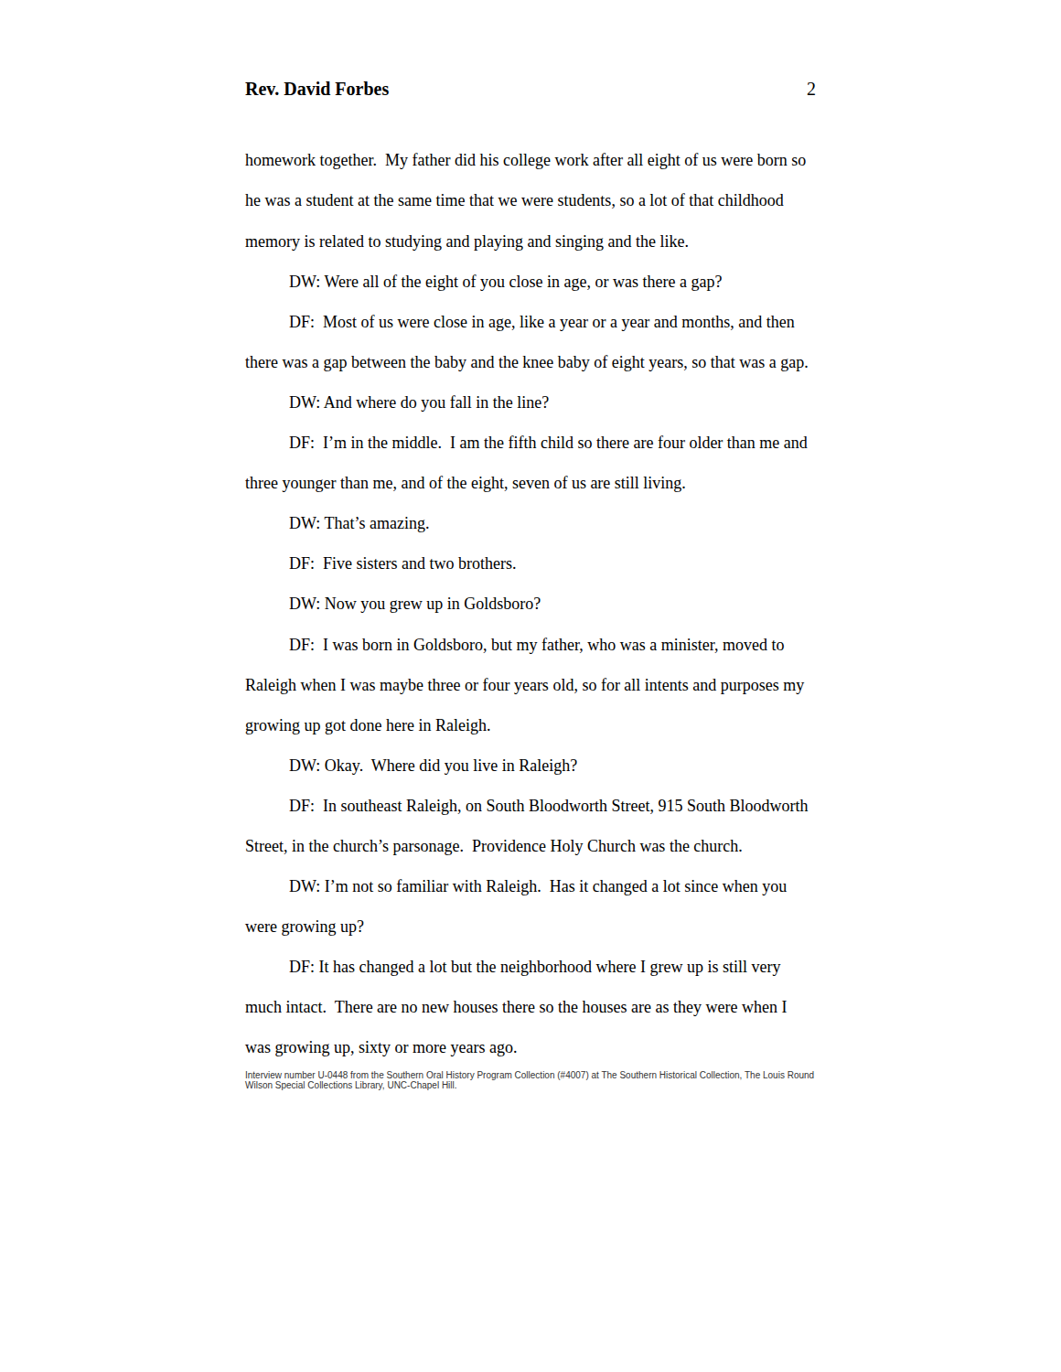Rev. David Forbes 2
homework together. My father did his college work after all eight of us were born so he was a student at the same time that we were students, so a lot of that childhood memory is related to studying and playing and singing and the like.
DW: Were all of the eight of you close in age, or was there a gap?
DF: Most of us were close in age, like a year or a year and months, and then there was a gap between the baby and the knee baby of eight years, so that was a gap.
DW: And where do you fall in the line?
DF: I’m in the middle. I am the fifth child so there are four older than me and three younger than me, and of the eight, seven of us are still living.
DW: That’s amazing.
DF: Five sisters and two brothers.
DW: Now you grew up in Goldsboro?
DF: I was born in Goldsboro, but my father, who was a minister, moved to Raleigh when I was maybe three or four years old, so for all intents and purposes my growing up got done here in Raleigh.
DW: Okay. Where did you live in Raleigh?
DF: In southeast Raleigh, on South Bloodworth Street, 915 South Bloodworth Street, in the church’s parsonage. Providence Holy Church was the church.
DW: I’m not so familiar with Raleigh. Has it changed a lot since when you were growing up?
DF: It has changed a lot but the neighborhood where I grew up is still very much intact. There are no new houses there so the houses are as they were when I was growing up, sixty or more years ago.
Interview number U-0448 from the Southern Oral History Program Collection (#4007) at The Southern Historical Collection, The Louis Round Wilson Special Collections Library, UNC-Chapel Hill.